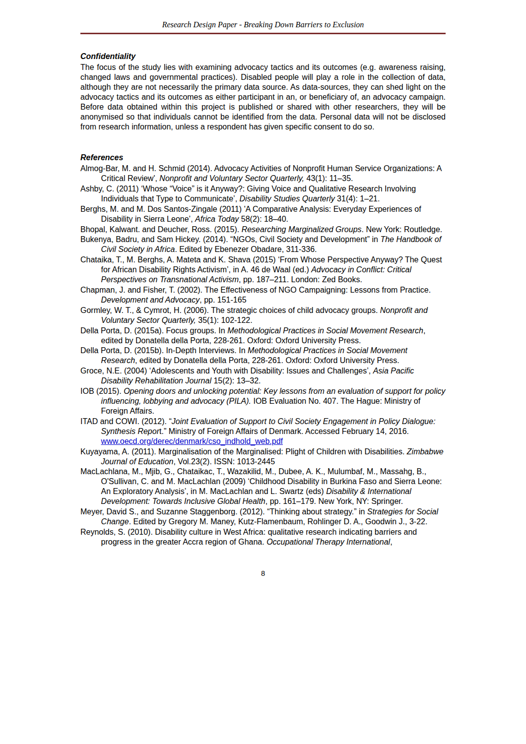Research Design Paper - Breaking Down Barriers to Exclusion
Confidentiality
The focus of the study lies with examining advocacy tactics and its outcomes (e.g. awareness raising, changed laws and governmental practices). Disabled people will play a role in the collection of data, although they are not necessarily the primary data source. As data-sources, they can shed light on the advocacy tactics and its outcomes as either participant in an, or beneficiary of, an advocacy campaign. Before data obtained within this project is published or shared with other researchers, they will be anonymised so that individuals cannot be identified from the data. Personal data will not be disclosed from research information, unless a respondent has given specific consent to do so.
References
Almog-Bar, M. and H. Schmid (2014). Advocacy Activities of Nonprofit Human Service Organizations: A Critical Review', Nonprofit and Voluntary Sector Quarterly, 43(1): 11–35.
Ashby, C. (2011) ‘Whose “Voice” is it Anyway?: Giving Voice and Qualitative Research Involving Individuals that Type to Communicate’, Disability Studies Quarterly 31(4): 1–21.
Berghs, M. and M. Dos Santos-Zingale (2011) 'A Comparative Analysis: Everyday Experiences of Disability in Sierra Leone’, Africa Today 58(2): 18–40.
Bhopal, Kalwant. and Deucher, Ross. (2015). Researching Marginalized Groups. New York: Routledge.
Bukenya, Badru, and Sam Hickey. (2014). “NGOs, Civil Society and Development” in The Handbook of Civil Society in Africa. Edited by Ebenezer Obadare, 311-336.
Chataika, T., M. Berghs, A. Mateta and K. Shava (2015) ‘From Whose Perspective Anyway? The Quest for African Disability Rights Activism’, in A. 46 de Waal (ed.) Advocacy in Conflict: Critical Perspectives on Transnational Activism, pp. 187–211. London: Zed Books.
Chapman, J. and Fisher, T. (2002). The Effectiveness of NGO Campaigning: Lessons from Practice. Development and Advocacy, pp. 151-165
Gormley, W. T., & Cymrot, H. (2006). The strategic choices of child advocacy groups. Nonprofit and Voluntary Sector Quarterly, 35(1): 102-122.
Della Porta, D. (2015a). Focus groups. In Methodological Practices in Social Movement Research, edited by Donatella della Porta, 228-261. Oxford: Oxford University Press.
Della Porta, D. (2015b). In-Depth Interviews. In Methodological Practices in Social Movement Research, edited by Donatella della Porta, 228-261. Oxford: Oxford University Press.
Groce, N.E. (2004) ‘Adolescents and Youth with Disability: Issues and Challenges’, Asia Pacific Disability Rehabilitation Journal 15(2): 13–32.
IOB (2015). Opening doors and unlocking potential: Key lessons from an evaluation of support for policy influencing, lobbying and advocacy (PILA). IOB Evaluation No. 407. The Hague: Ministry of Foreign Affairs.
ITAD and COWI. (2012). “Joint Evaluation of Support to Civil Society Engagement in Policy Dialogue: Synthesis Report.” Ministry of Foreign Affairs of Denmark. Accessed February 14, 2016. www.oecd.org/derec/denmark/cso_indhold_web.pdf
Kuyayama, A. (2011). Marginalisation of the Marginalised: Plight of Children with Disabilities. Zimbabwe Journal of Education, Vol.23(2). ISSN: 1013-2445
MacLachlana, M., Mjib, G., Chataikac, T., Wazakilid, M., Dubee, A. K., Mulumbaf, M., Massahg, B., O'Sullivan, C. and M. MacLachlan (2009) ‘Childhood Disability in Burkina Faso and Sierra Leone: An Exploratory Analysis’, in M. MacLachlan and L. Swartz (eds) Disability & International Development: Towards Inclusive Global Health, pp. 161–179. New York, NY: Springer.
Meyer, David S., and Suzanne Staggenborg. (2012). “Thinking about strategy.” in Strategies for Social Change. Edited by Gregory M. Maney, Kutz-Flamenbaum, Rohlinger D. A., Goodwin J., 3-22.
Reynolds, S. (2010). Disability culture in West Africa: qualitative research indicating barriers and progress in the greater Accra region of Ghana. Occupational Therapy International,
8